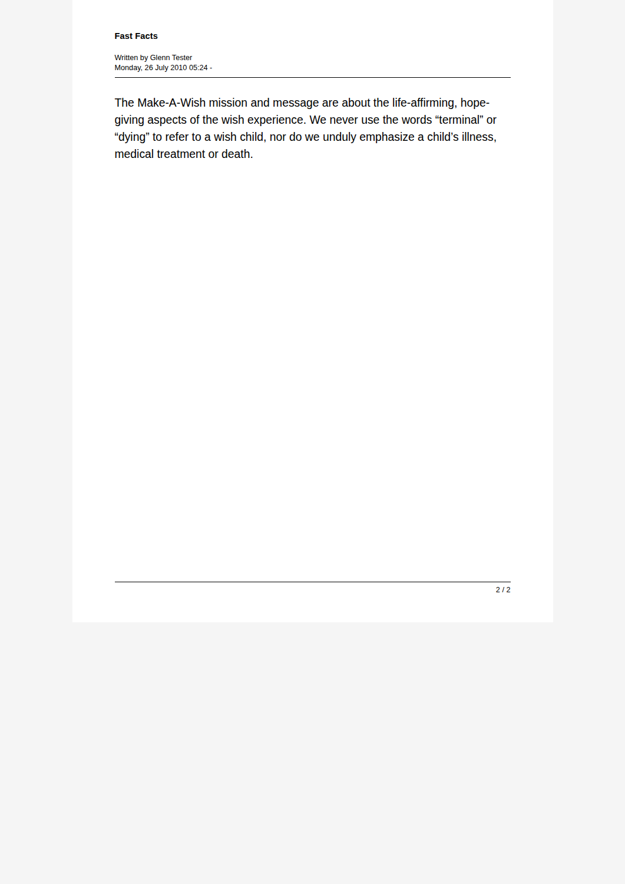Fast Facts
Written by Glenn Tester
Monday, 26 July 2010 05:24 -
The Make-A-Wish mission and message are about the life-affirming, hope-giving aspects of the wish experience. We never use the words “terminal” or “dying” to refer to a wish child, nor do we unduly emphasize a child’s illness, medical treatment or death.
2 / 2